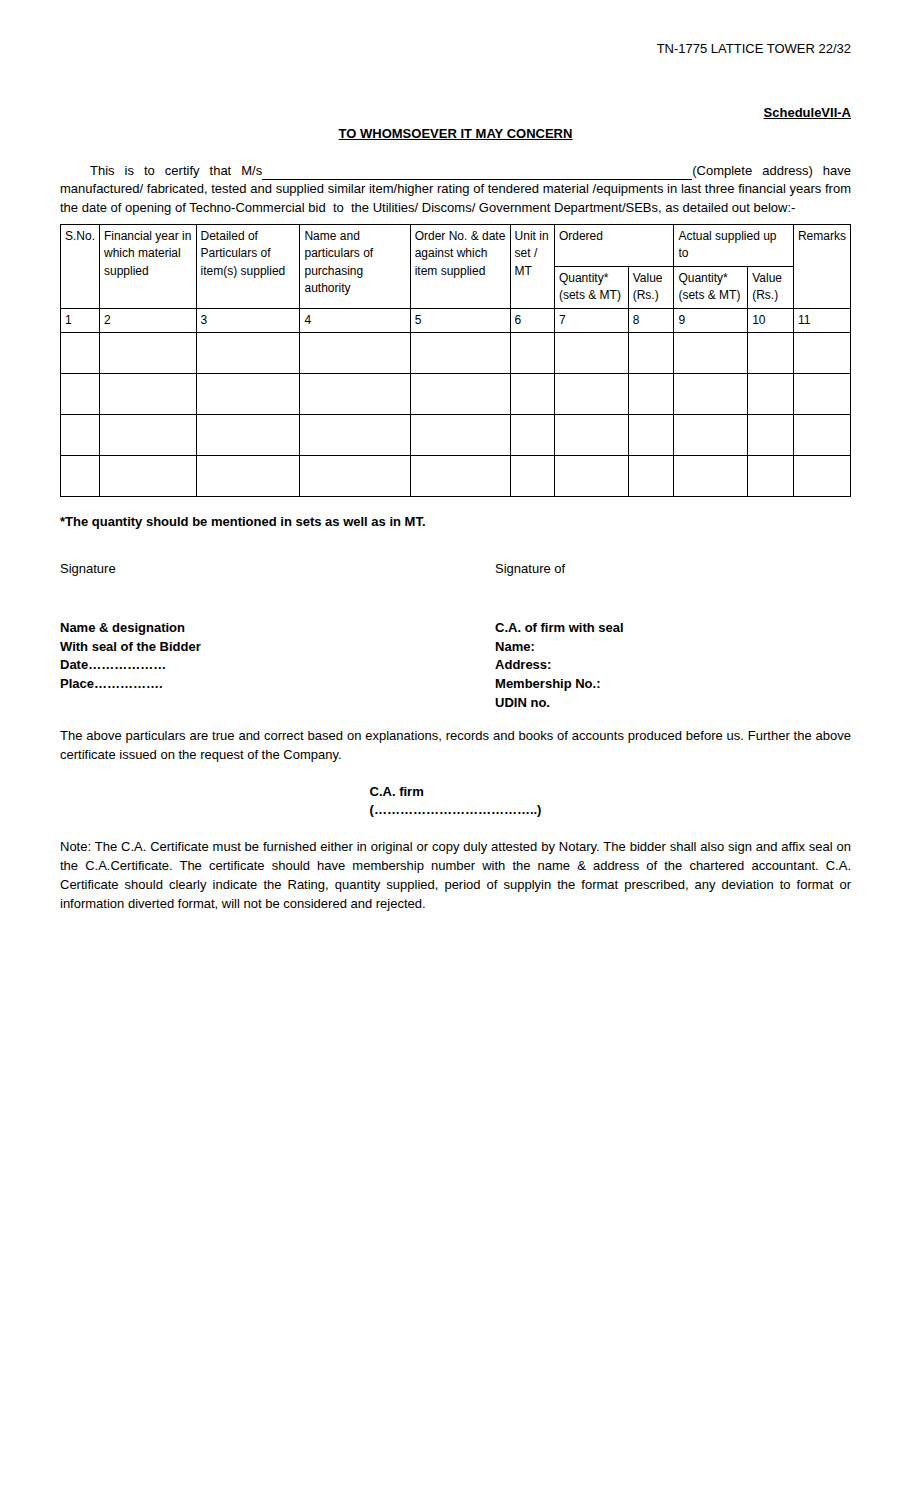TN-1775 LATTICE TOWER 22/32
ScheduleVII-A
TO WHOMSOEVER IT MAY CONCERN
This is to certify that M/s (Complete address) have manufactured/ fabricated, tested and supplied similar item/higher rating of tendered material /equipments in last three financial years from the date of opening of Techno-Commercial bid to the Utilities/ Discoms/ Government Department/SEBs, as detailed out below:-
| S.No. | Financial year in which material supplied | Detailed of Particulars of item(s) supplied | Name and particulars of purchasing authority | Order No. & date against which item supplied | Unit in set / MT | Ordered | Actual supplied up to | Remarks |
| --- | --- | --- | --- | --- | --- | --- | --- | --- |
| Quantity* (sets & MT) | Value (Rs.) | Quantity* (sets & MT) | Value (Rs.) |
| 1 | 2 | 3 | 4 | 5 | 6 | 7 | 8 | 9 | 10 | 11 |
*The quantity should be mentioned in sets as well as in MT.
| Signature | Signature of |
| Name & designation | C.A. of firm with seal |
| With seal of the Bidder | Name: |
| Date……………… | Address: |
| Place……………. | Membership No.: |
| | UDIN no. |
The above particulars are true and correct based on explanations, records and books of accounts produced before us. Further the above certificate issued on the request of the Company.
C.A. firm
(………………………………..)
Note: The C.A. Certificate must be furnished either in original or copy duly attested by Notary. The bidder shall also sign and affix seal on the C.A.Certificate. The certificate should have membership number with the name & address of the chartered accountant. C.A. Certificate should clearly indicate the Rating, quantity supplied, period of supplyin the format prescribed, any deviation to format or information diverted format, will not be considered and rejected.